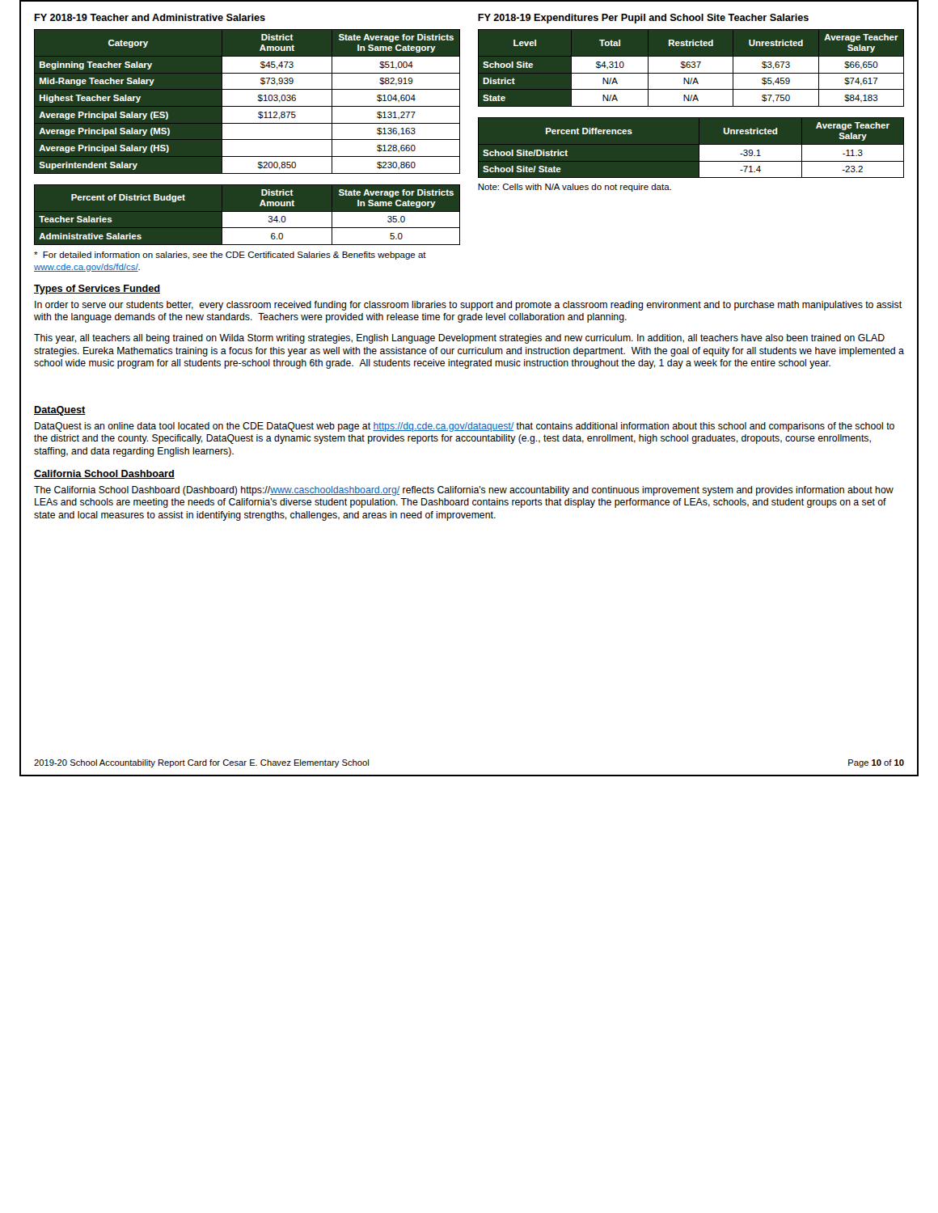FY 2018-19 Teacher and Administrative Salaries
| Category | District Amount | State Average for Districts In Same Category |
| --- | --- | --- |
| Beginning Teacher Salary | $45,473 | $51,004 |
| Mid-Range Teacher Salary | $73,939 | $82,919 |
| Highest Teacher Salary | $103,036 | $104,604 |
| Average Principal Salary (ES) | $112,875 | $131,277 |
| Average Principal Salary (MS) | | $136,163 |
| Average Principal Salary (HS) | | $128,660 |
| Superintendent Salary | $200,850 | $230,860 |
| Percent of District Budget | District Amount | State Average for Districts In Same Category |
| --- | --- | --- |
| Teacher Salaries | 34.0 | 35.0 |
| Administrative Salaries | 6.0 | 5.0 |
* For detailed information on salaries, see the CDE Certificated Salaries & Benefits webpage at www.cde.ca.gov/ds/fd/cs/.
FY 2018-19 Expenditures Per Pupil and School Site Teacher Salaries
| Level | Total | Restricted | Unrestricted | Average Teacher Salary |
| --- | --- | --- | --- | --- |
| School Site | $4,310 | $637 | $3,673 | $66,650 |
| District | N/A | N/A | $5,459 | $74,617 |
| State | N/A | N/A | $7,750 | $84,183 |
| Percent Differences | Unrestricted | Average Teacher Salary |
| --- | --- | --- |
| School Site/District | -39.1 | -11.3 |
| School Site/ State | -71.4 | -23.2 |
Note: Cells with N/A values do not require data.
Types of Services Funded
In order to serve our students better, every classroom received funding for classroom libraries to support and promote a classroom reading environment and to purchase math manipulatives to assist with the language demands of the new standards. Teachers were provided with release time for grade level collaboration and planning.
This year, all teachers all being trained on Wilda Storm writing strategies, English Language Development strategies and new curriculum. In addition, all teachers have also been trained on GLAD strategies. Eureka Mathematics training is a focus for this year as well with the assistance of our curriculum and instruction department. With the goal of equity for all students we have implemented a school wide music program for all students pre-school through 6th grade. All students receive integrated music instruction throughout the day, 1 day a week for the entire school year.
DataQuest
DataQuest is an online data tool located on the CDE DataQuest web page at https://dq.cde.ca.gov/dataquest/ that contains additional information about this school and comparisons of the school to the district and the county. Specifically, DataQuest is a dynamic system that provides reports for accountability (e.g., test data, enrollment, high school graduates, dropouts, course enrollments, staffing, and data regarding English learners).
California School Dashboard
The California School Dashboard (Dashboard) https://www.caschooldashboard.org/ reflects California's new accountability and continuous improvement system and provides information about how LEAs and schools are meeting the needs of California's diverse student population. The Dashboard contains reports that display the performance of LEAs, schools, and student groups on a set of state and local measures to assist in identifying strengths, challenges, and areas in need of improvement.
2019-20 School Accountability Report Card for Cesar E. Chavez Elementary School
Page 10 of 10